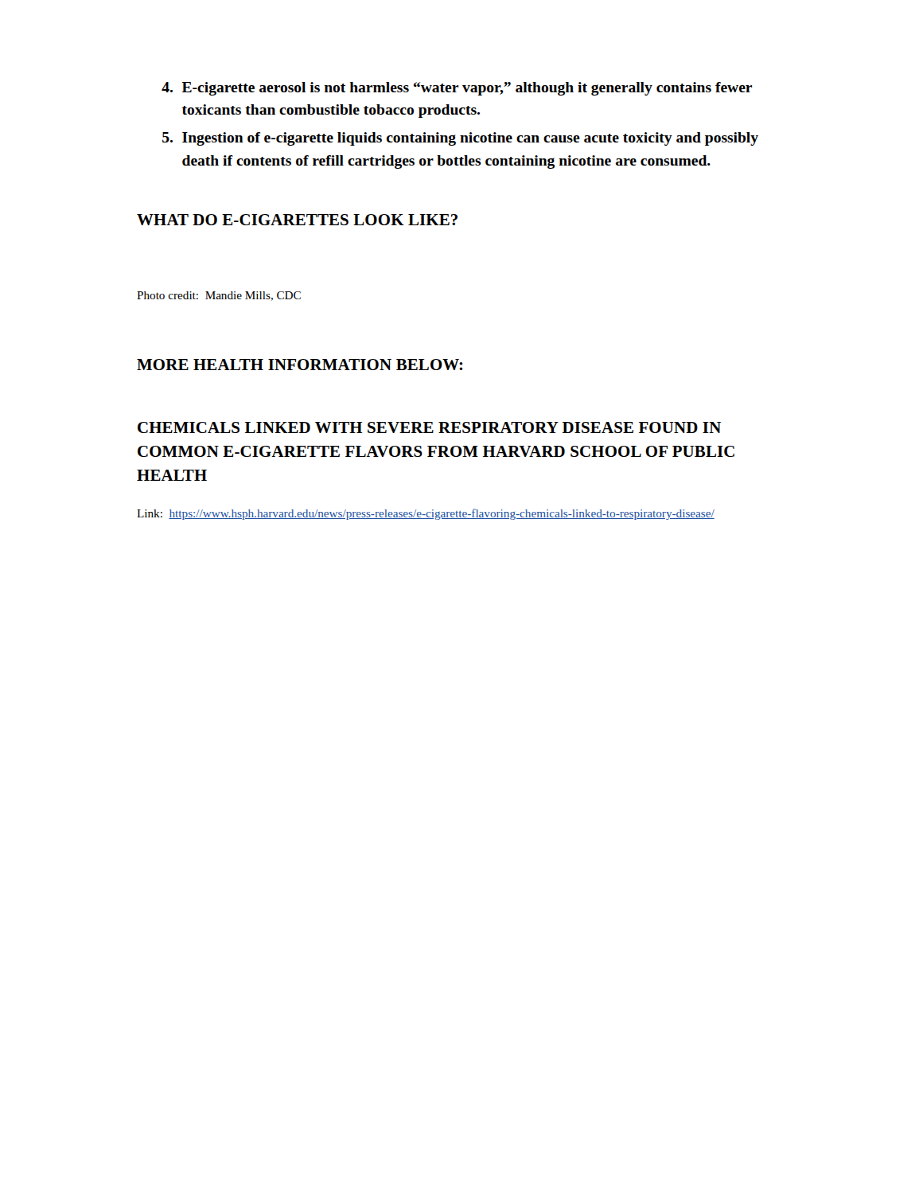E-cigarette aerosol is not harmless “water vapor,” although it generally contains fewer toxicants than combustible tobacco products.
Ingestion of e-cigarette liquids containing nicotine can cause acute toxicity and possibly death if contents of refill cartridges or bottles containing nicotine are consumed.
WHAT DO E-CIGARETTES LOOK LIKE?
Photo credit: Mandie Mills, CDC
MORE HEALTH INFORMATION BELOW:
CHEMICALS LINKED WITH SEVERE RESPIRATORY DISEASE FOUND IN COMMON E-CIGARETTE FLAVORS FROM HARVARD SCHOOL OF PUBLIC HEALTH
Link: https://www.hsph.harvard.edu/news/press-releases/e-cigarette-flavoring-chemicals-linked-to-respiratory-disease/